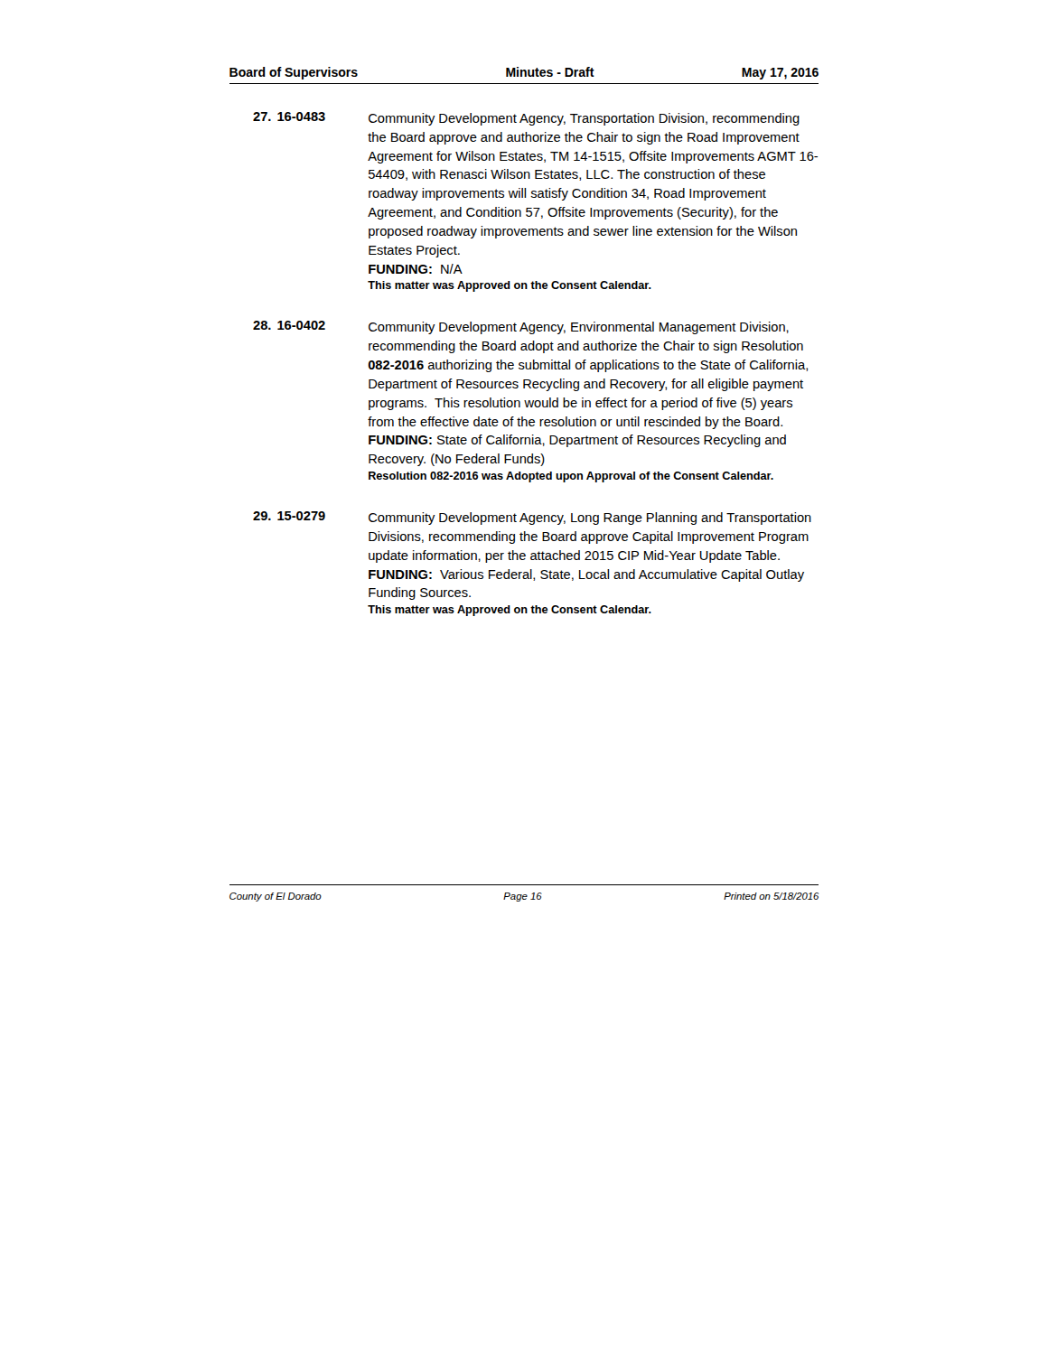Board of Supervisors
Minutes - Draft
May 17, 2016
27.
16-0483
Community Development Agency, Transportation Division, recommending the Board approve and authorize the Chair to sign the Road Improvement Agreement for Wilson Estates, TM 14-1515, Offsite Improvements AGMT 16-54409, with Renasci Wilson Estates, LLC. The construction of these roadway improvements will satisfy Condition 34, Road Improvement Agreement, and Condition 57, Offsite Improvements (Security), for the proposed roadway improvements and sewer line extension for the Wilson Estates Project.
FUNDING: N/A
This matter was Approved on the Consent Calendar.
28.
16-0402
Community Development Agency, Environmental Management Division, recommending the Board adopt and authorize the Chair to sign Resolution 082-2016 authorizing the submittal of applications to the State of California, Department of Resources Recycling and Recovery, for all eligible payment programs. This resolution would be in effect for a period of five (5) years from the effective date of the resolution or until rescinded by the Board.
FUNDING: State of California, Department of Resources Recycling and Recovery. (No Federal Funds)
Resolution 082-2016 was Adopted upon Approval of the Consent Calendar.
29.
15-0279
Community Development Agency, Long Range Planning and Transportation Divisions, recommending the Board approve Capital Improvement Program update information, per the attached 2015 CIP Mid-Year Update Table.
FUNDING: Various Federal, State, Local and Accumulative Capital Outlay Funding Sources.
This matter was Approved on the Consent Calendar.
County of El Dorado
Page 16
Printed on 5/18/2016